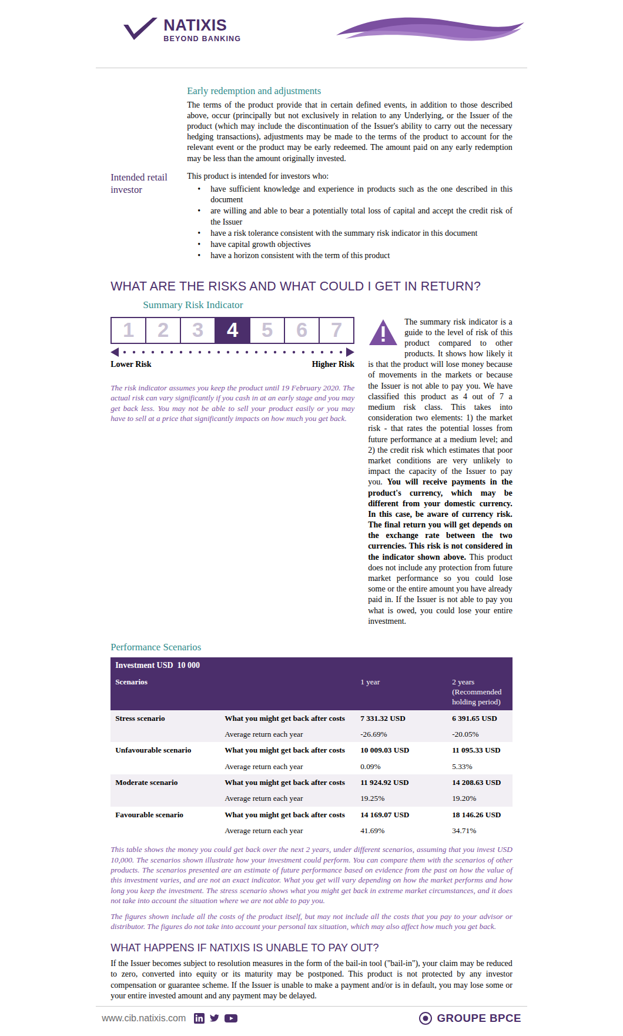NATIXIS BEYOND BANKING
Early redemption and adjustments
The terms of the product provide that in certain defined events, in addition to those described above, occur (principally but not exclusively in relation to any Underlying, or the Issuer of the product (which may include the discontinuation of the Issuer's ability to carry out the necessary hedging transactions), adjustments may be made to the terms of the product to account for the relevant event or the product may be early redeemed. The amount paid on any early redemption may be less than the amount originally invested.
Intended retail investor
This product is intended for investors who:
have sufficient knowledge and experience in products such as the one described in this document
are willing and able to bear a potentially total loss of capital and accept the credit risk of the Issuer
have a risk tolerance consistent with the summary risk indicator in this document
have capital growth objectives
have a horizon consistent with the term of this product
WHAT ARE THE RISKS AND WHAT COULD I GET IN RETURN?
Summary Risk Indicator
1
2
3
4
5
6
7
Lower Risk Higher Risk
The risk indicator assumes you keep the product until 19 February 2020. The actual risk can vary significantly if you cash in at an early stage and you may get back less. You may not be able to sell your product easily or you may have to sell at a price that significantly impacts on how much you get back.
The summary risk indicator is a guide to the level of risk of this product compared to other products. It shows how likely it is that the product will lose money because of movements in the markets or because the Issuer is not able to pay you. We have classified this product as 4 out of 7 a medium risk class. This takes into consideration two elements: 1) the market risk - that rates the potential losses from future performance at a medium level; and 2) the credit risk which estimates that poor market conditions are very unlikely to impact the capacity of the Issuer to pay you. You will receive payments in the product's currency, which may be different from your domestic currency. In this case, be aware of currency risk. The final return you will get depends on the exchange rate between the two currencies. This risk is not considered in the indicator shown above. This product does not include any protection from future market performance so you could lose some or the entire amount you have already paid in. If the Issuer is not able to pay you what is owed, you could lose your entire investment.
Performance Scenarios
| Investment USD 10 000 |
| Scenarios | | 1 year | 2 years (Recommended holding period) |
| Stress scenario | What you might get back after costs | 7 331.32 USD | 6 391.65 USD |
| Average return each year | -26.69% | -20.05% |
| Unfavourable scenario | What you might get back after costs | 10 009.03 USD | 11 095.33 USD |
| Average return each year | 0.09% | 5.33% |
| Moderate scenario | What you might get back after costs | 11 924.92 USD | 14 208.63 USD |
| Average return each year | 19.25% | 19.20% |
| Favourable scenario | What you might get back after costs | 14 169.07 USD | 18 146.26 USD |
| Average return each year | 41.69% | 34.71% |
This table shows the money you could get back over the next 2 years, under different scenarios, assuming that you invest USD 10,000. The scenarios shown illustrate how your investment could perform. You can compare them with the scenarios of other products. The scenarios presented are an estimate of future performance based on evidence from the past on how the value of this investment varies, and are not an exact indicator. What you get will vary depending on how the market performs and how long you keep the investment. The stress scenario shows what you might get back in extreme market circumstances, and it does not take into account the situation where we are not able to pay you.
The figures shown include all the costs of the product itself, but may not include all the costs that you pay to your advisor or distributor. The figures do not take into account your personal tax situation, which may also affect how much you get back.
WHAT HAPPENS IF NATIXIS IS UNABLE TO PAY OUT?
If the Issuer becomes subject to resolution measures in the form of the bail-in tool ("bail-in"), your claim may be reduced to zero, converted into equity or its maturity may be postponed. This product is not protected by any investor compensation or guarantee scheme. If the Issuer is unable to make a payment and/or is in default, you may lose some or your entire invested amount and any payment may be delayed.
www.cib.natixis.com
GROUPE BPCE